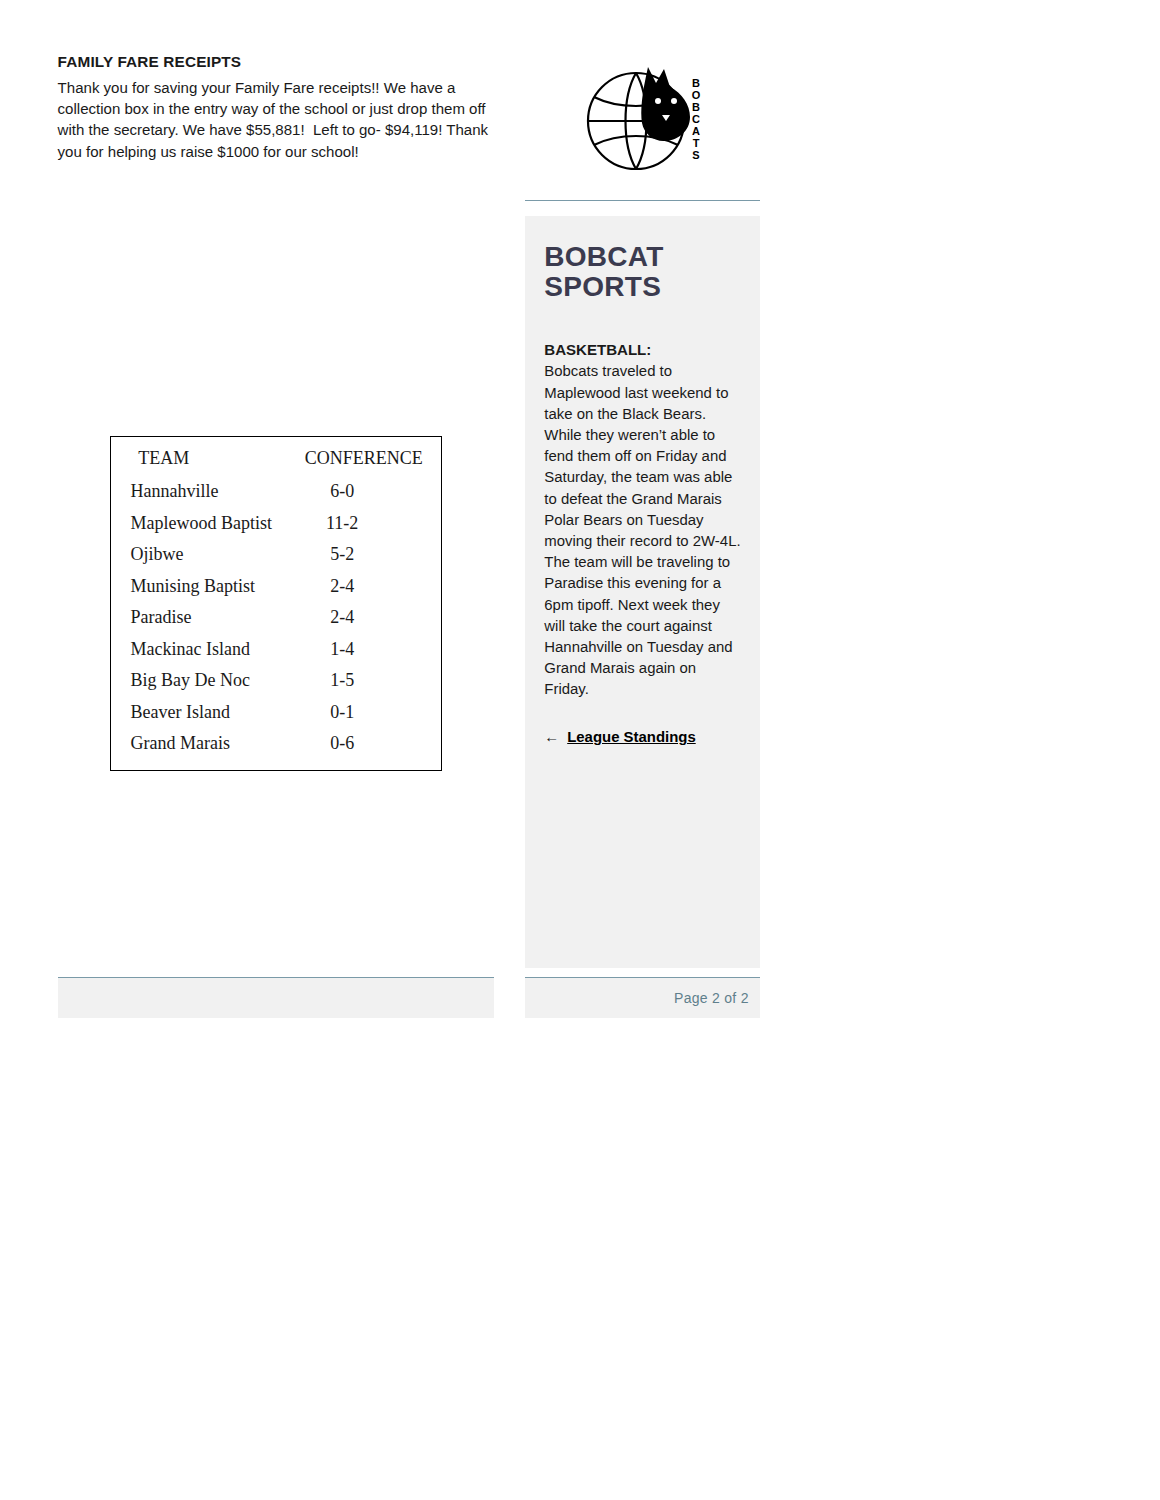Family Fare Receipts
Thank you for saving your Family Fare receipts!! We have a collection box in the entry way of the school or just drop them off with the secretary. We have $55,881! Left to go- $94,119! Thank you for helping us raise $1000 for our school!
| TEAM | CONFERENCE |
| Hannahville | 6-0 |
| Maplewood Baptist | 11-2 |
| Ojibwe | 5-2 |
| Munising Baptist | 2-4 |
| Paradise | 2-4 |
| Mackinac Island | 1-4 |
| Big Bay De Noc | 1-5 |
| Beaver Island | 0-1 |
| Grand Marais | 0-6 |
B O B C A T S
Bobcat Sports
Basketball:
Bobcats traveled to Maplewood last weekend to take on the Black Bears. While they weren’t able to fend them off on Friday and Saturday, the team was able to defeat the Grand Marais Polar Bears on Tuesday moving their record to 2W-4L.
The team will be traveling to Paradise this evening for a 6pm tipoff. Next week they will take the court against Hannahville on Tuesday and Grand Marais again on Friday.
← League Standings
Page 2 of 2